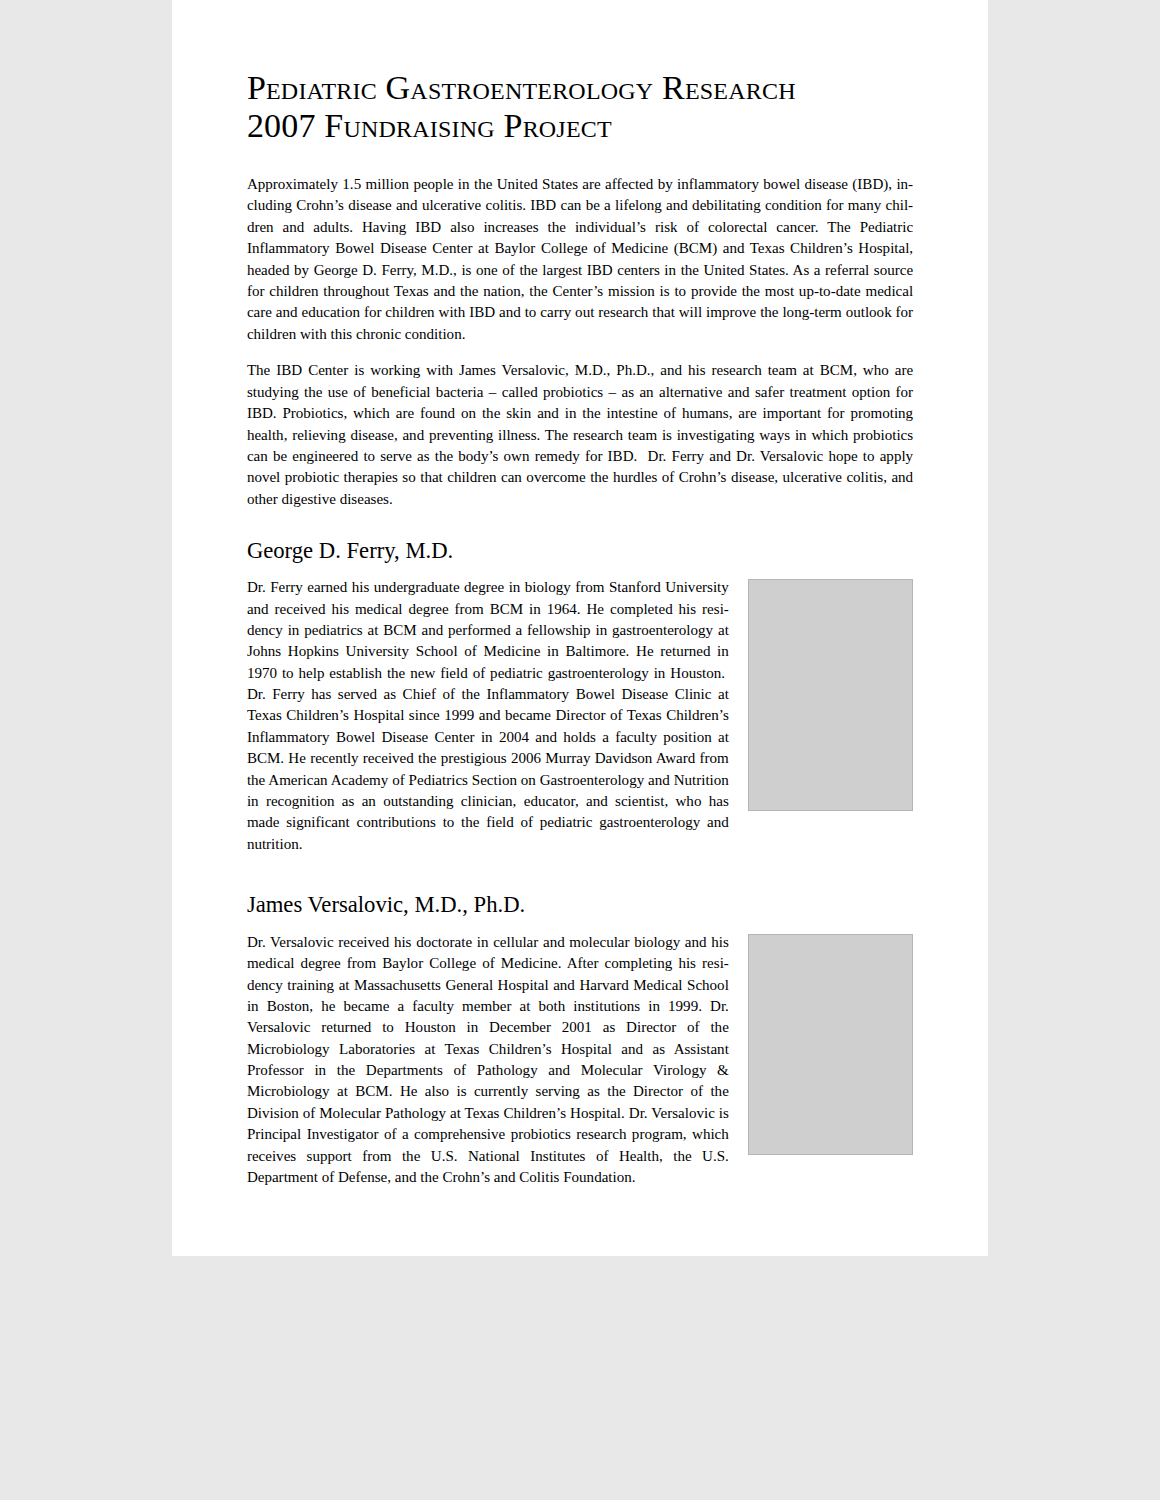Pediatric Gastroenterology Research
2007 Fundraising Project
Approximately 1.5 million people in the United States are affected by inflammatory bowel disease (IBD), including Crohn’s disease and ulcerative colitis. IBD can be a lifelong and debilitating condition for many children and adults. Having IBD also increases the individual’s risk of colorectal cancer. The Pediatric Inflammatory Bowel Disease Center at Baylor College of Medicine (BCM) and Texas Children’s Hospital, headed by George D. Ferry, M.D., is one of the largest IBD centers in the United States. As a referral source for children throughout Texas and the nation, the Center’s mission is to provide the most up-to-date medical care and education for children with IBD and to carry out research that will improve the long-term outlook for children with this chronic condition.
The IBD Center is working with James Versalovic, M.D., Ph.D., and his research team at BCM, who are studying the use of beneficial bacteria – called probiotics – as an alternative and safer treatment option for IBD. Probiotics, which are found on the skin and in the intestine of humans, are important for promoting health, relieving disease, and preventing illness. The research team is investigating ways in which probiotics can be engineered to serve as the body’s own remedy for IBD. Dr. Ferry and Dr. Versalovic hope to apply novel probiotic therapies so that children can overcome the hurdles of Crohn’s disease, ulcerative colitis, and other digestive diseases.
George D. Ferry, M.D.
Dr. Ferry earned his undergraduate degree in biology from Stanford University and received his medical degree from BCM in 1964. He completed his residency in pediatrics at BCM and performed a fellowship in gastroenterology at Johns Hopkins University School of Medicine in Baltimore. He returned in 1970 to help establish the new field of pediatric gastroenterology in Houston. Dr. Ferry has served as Chief of the Inflammatory Bowel Disease Clinic at Texas Children’s Hospital since 1999 and became Director of Texas Children’s Inflammatory Bowel Disease Center in 2004 and holds a faculty position at BCM. He recently received the prestigious 2006 Murray Davidson Award from the American Academy of Pediatrics Section on Gastroenterology and Nutrition in recognition as an outstanding clinician, educator, and scientist, who has made significant contributions to the field of pediatric gastroenterology and nutrition.
James Versalovic, M.D., Ph.D.
Dr. Versalovic received his doctorate in cellular and molecular biology and his medical degree from Baylor College of Medicine. After completing his residency training at Massachusetts General Hospital and Harvard Medical School in Boston, he became a faculty member at both institutions in 1999. Dr. Versalovic returned to Houston in December 2001 as Director of the Microbiology Laboratories at Texas Children’s Hospital and as Assistant Professor in the Departments of Pathology and Molecular Virology & Microbiology at BCM. He also is currently serving as the Director of the Division of Molecular Pathology at Texas Children’s Hospital. Dr. Versalovic is Principal Investigator of a comprehensive probiotics research program, which receives support from the U.S. National Institutes of Health, the U.S. Department of Defense, and the Crohn’s and Colitis Foundation.